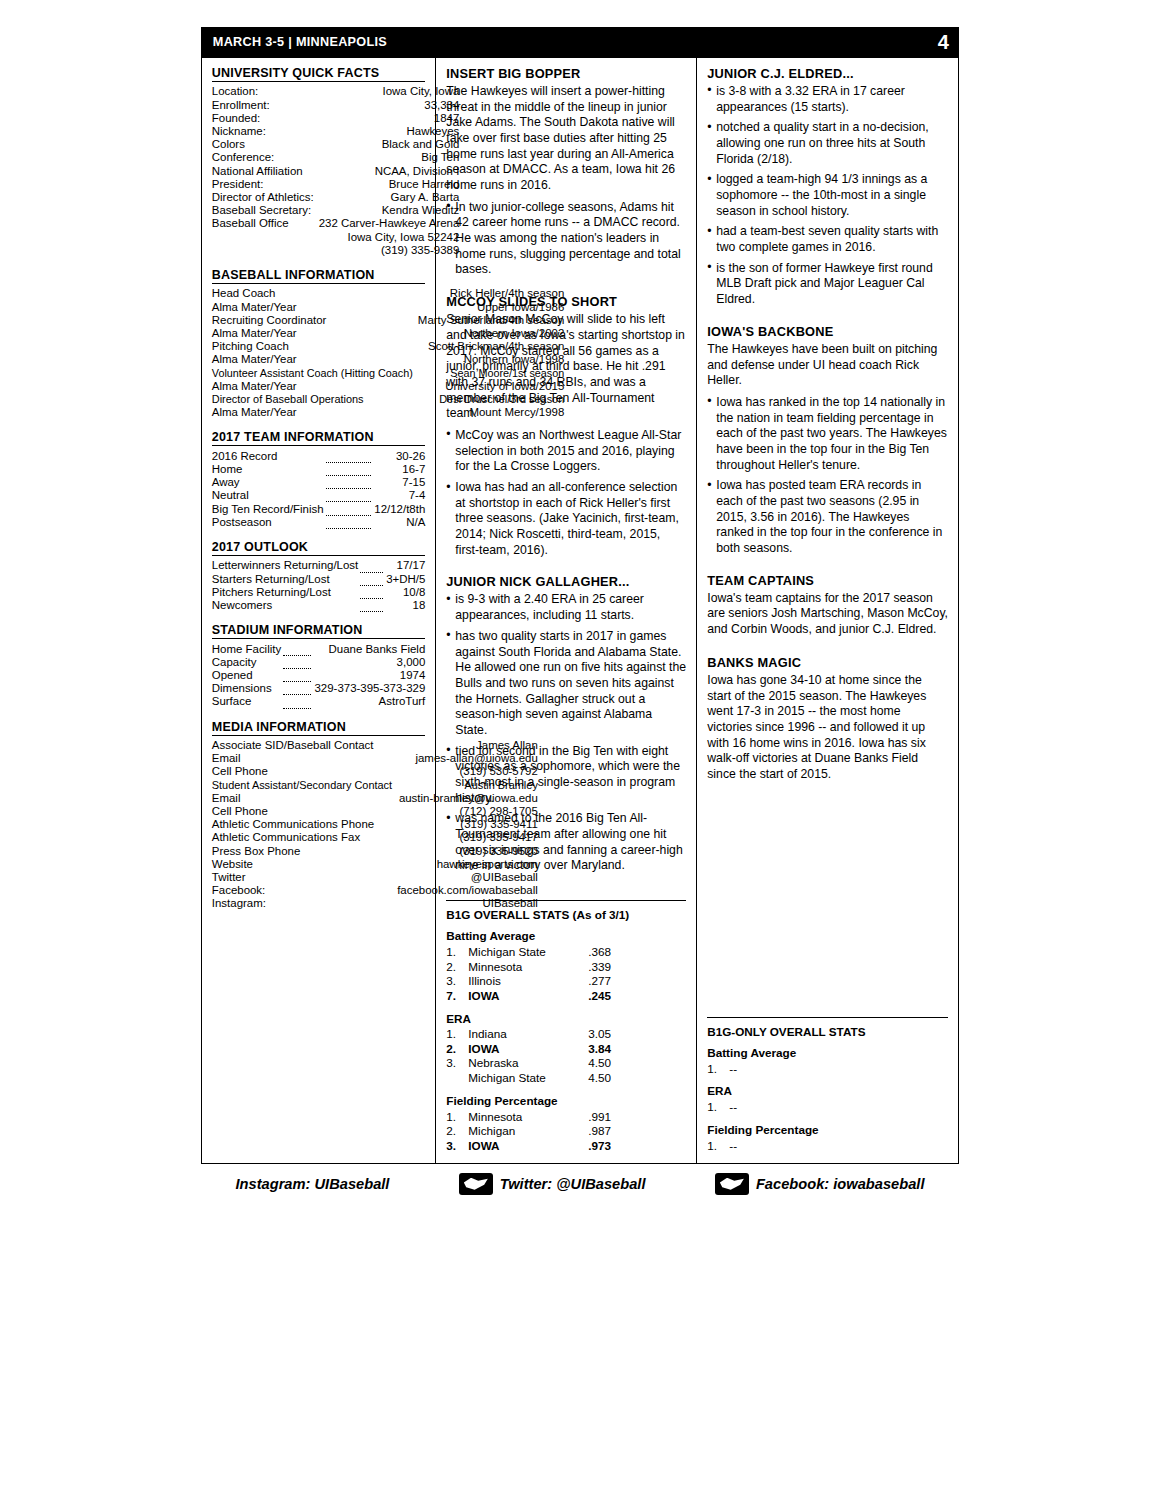MARCH 3-5 | MINNEAPOLIS
4
University Quick Facts
| Location: | | Iowa City, Iowa |
| Enrollment: | | 33,334 |
| Founded: | | 1847 |
| Nickname: | | Hawkeyes |
| Colors | | Black and Gold |
| Conference: | | Big Ten |
| National Affiliation | | NCAA, Division I |
| President: | | Bruce Harreld |
| Director of Athletics: | | Gary A. Barta |
| Baseball Secretary: | | Kendra Wieditz |
| Baseball Office | | 232 Carver-Hawkeye Arena |
| | | Iowa City, Iowa 52242 |
| | | (319) 335-9389 |
Baseball Information
| Head Coach | | Rick Heller/4th season |
| Alma Mater/Year | | Upper Iowa/1986 |
| Recruiting Coordinator | | Marty Sutherland/4th season |
| Alma Mater/Year | | Northern Iowa/2002 |
| Pitching Coach | | Scott Brickman/4th season |
| Alma Mater/Year | | Northern Iowa/1998 |
| Volunteer Assistant Coach (Hitting Coach) | | Sean Moore/1st season |
| Alma Mater/Year | | University of Iowa/2015 |
| Director of Baseball Operations | | Desi Druschel/3rd season |
| Alma Mater/Year | | Mount Mercy/1998 |
2017 Team Information
| 2016 Record | | 30-26 |
| Home | | 16-7 |
| Away | | 7-15 |
| Neutral | | 7-4 |
| Big Ten Record/Finish | | 12/12/t8th |
| Postseason | | N/A |
2017 Outlook
| Letterwinners Returning/Lost | | 17/17 |
| Starters Returning/Lost | | 3+DH/5 |
| Pitchers Returning/Lost | | 10/8 |
| Newcomers | | 18 |
Stadium Information
| Home Facility | | Duane Banks Field |
| Capacity | | 3,000 |
| Opened | | 1974 |
| Dimensions | | 329-373-395-373-329 |
| Surface | | AstroTurf |
Media Information
| Associate SID/Baseball Contact | | James Allan |
| Email | | james-allan@uiowa.edu |
| Cell Phone | | (319) 530-5792 |
| Student Assistant/Secondary Contact | | Austin Bramley |
| Email | | austin-bramley@uiowa.edu |
| Cell Phone | | (712) 298-1705 |
| Athletic Communications Phone | | (319) 335-9411 |
| Athletic Communications Fax | | (319) 335-9417 |
| Press Box Phone | | (319) 335-9520 |
| Website | | hawkeyesports.com |
| Twitter | | @UIBaseball |
| Facebook: | | facebook.com/iowabaseball |
| Instagram: | | UIBaseball |
Insert Big Bopper
The Hawkeyes will insert a power-hitting threat in the middle of the lineup in junior Jake Adams. The South Dakota native will take over first base duties after hitting 25 home runs last year during an All-America season at DMACC. As a team, Iowa hit 26 home runs in 2016.
In two junior-college seasons, Adams hit 42 career home runs -- a DMACC record. He was among the nation's leaders in home runs, slugging percentage and total bases.
McCoy Slides to Short
Senior Mason McCoy will slide to his left and take over as Iowa's starting shortstop in 2017. McCoy started all 56 games as a junior, primarily at third base. He hit .291 with 37 runs and 34 RBIs, and was a member of the Big Ten All-Tournament team.
McCoy was an Northwest League All-Star selection in both 2015 and 2016, playing for the La Crosse Loggers.
Iowa has had an all-conference selection at shortstop in each of Rick Heller's first three seasons. (Jake Yacinich, first-team, 2014; Nick Roscetti, third-team, 2015, first-team, 2016).
Junior Nick Gallagher...
is 9-3 with a 2.40 ERA in 25 career appearances, including 11 starts.
has two quality starts in 2017 in games against South Florida and Alabama State. He allowed one run on five hits against the Bulls and two runs on seven hits against the Hornets. Gallagher struck out a season-high seven against Alabama State.
tied for second in the Big Ten with eight victories as a sophomore, which were the sixth-most in a single-season in program history.
was named to the 2016 Big Ten All-Tournament team after allowing one hit over six innings and fanning a career-high nine in a victory over Maryland.
B1G OVERALL STATS (As of 3/1)
Batting Average
| 1. | Michigan State | .368 |
| 2. | Minnesota | .339 |
| 3. | Illinois | .277 |
| 7. | IOWA | .245 |
ERA
| 1. | Indiana | 3.05 |
| 2. | IOWA | 3.84 |
| 3. | Nebraska | 4.50 |
| | Michigan State | 4.50 |
Fielding Percentage
| 1. | Minnesota | .991 |
| 2. | Michigan | .987 |
| 3. | IOWA | .973 |
Junior C.J. Eldred...
is 3-8 with a 3.32 ERA in 17 career appearances (15 starts).
notched a quality start in a no-decision, allowing one run on three hits at South Florida (2/18).
logged a team-high 94 1/3 innings as a sophomore -- the 10th-most in a single season in school history.
had a team-best seven quality starts with two complete games in 2016.
is the son of former Hawkeye first round MLB Draft pick and Major Leaguer Cal Eldred.
Iowa's Backbone
The Hawkeyes have been built on pitching and defense under UI head coach Rick Heller.
Iowa has ranked in the top 14 nationally in the nation in team fielding percentage in each of the past two years. The Hawkeyes have been in the top four in the Big Ten throughout Heller's tenure.
Iowa has posted team ERA records in each of the past two seasons (2.95 in 2015, 3.56 in 2016). The Hawkeyes ranked in the top four in the conference in both seasons.
Team Captains
Iowa's team captains for the 2017 season are seniors Josh Martsching, Mason McCoy, and Corbin Woods, and junior C.J. Eldred.
Banks Magic
Iowa has gone 34-10 at home since the start of the 2015 season. The Hawkeyes went 17-3 in 2015 -- the most home victories since 1996 -- and followed it up with 16 home wins in 2016. Iowa has six walk-off victories at Duane Banks Field since the start of 2015.
B1G-ONLY OVERALL STATS
Batting Average
| 1. | -- | |
ERA
| 1. | -- | |
Fielding Percentage
| 1. | -- | |
Instagram: UIBaseball
Twitter: @UIBaseball
Facebook: iowabaseball